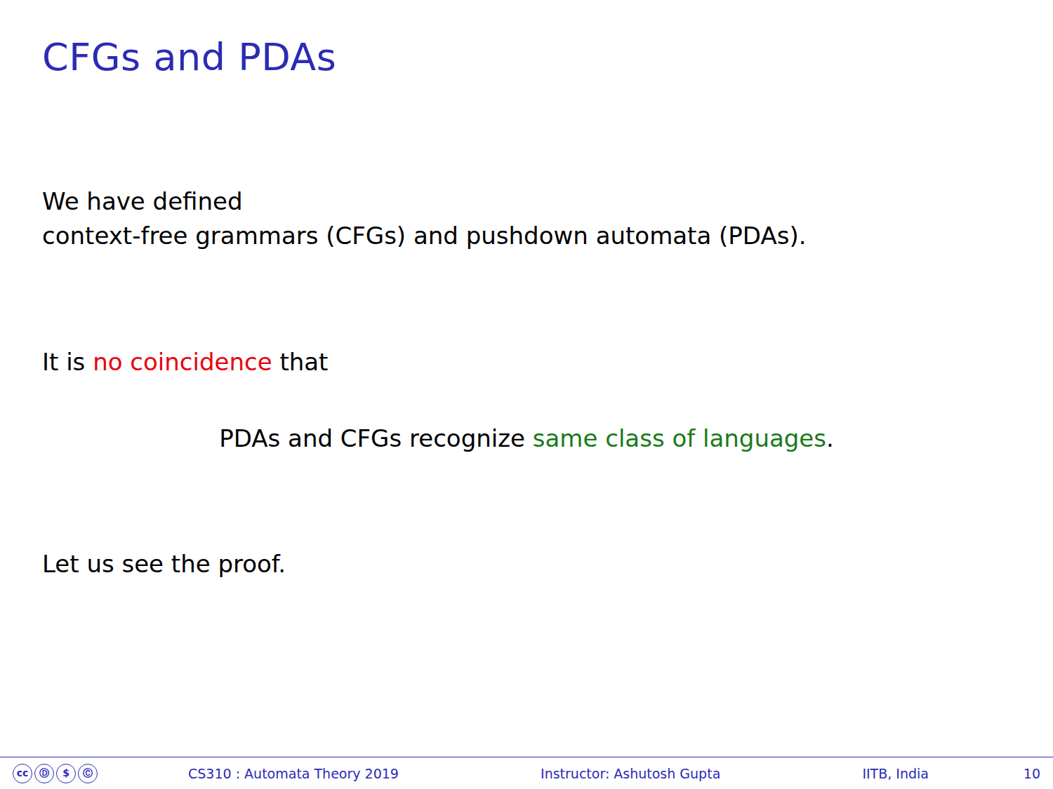CFGs and PDAs
We have defined
context-free grammars (CFGs) and pushdown automata (PDAs).
It is no coincidence that
PDAs and CFGs recognize same class of languages.
Let us see the proof.
ccⒹ$Ⓒ CS310 : Automata Theory 2019 Instructor: Ashutosh Gupta IITB, India 10